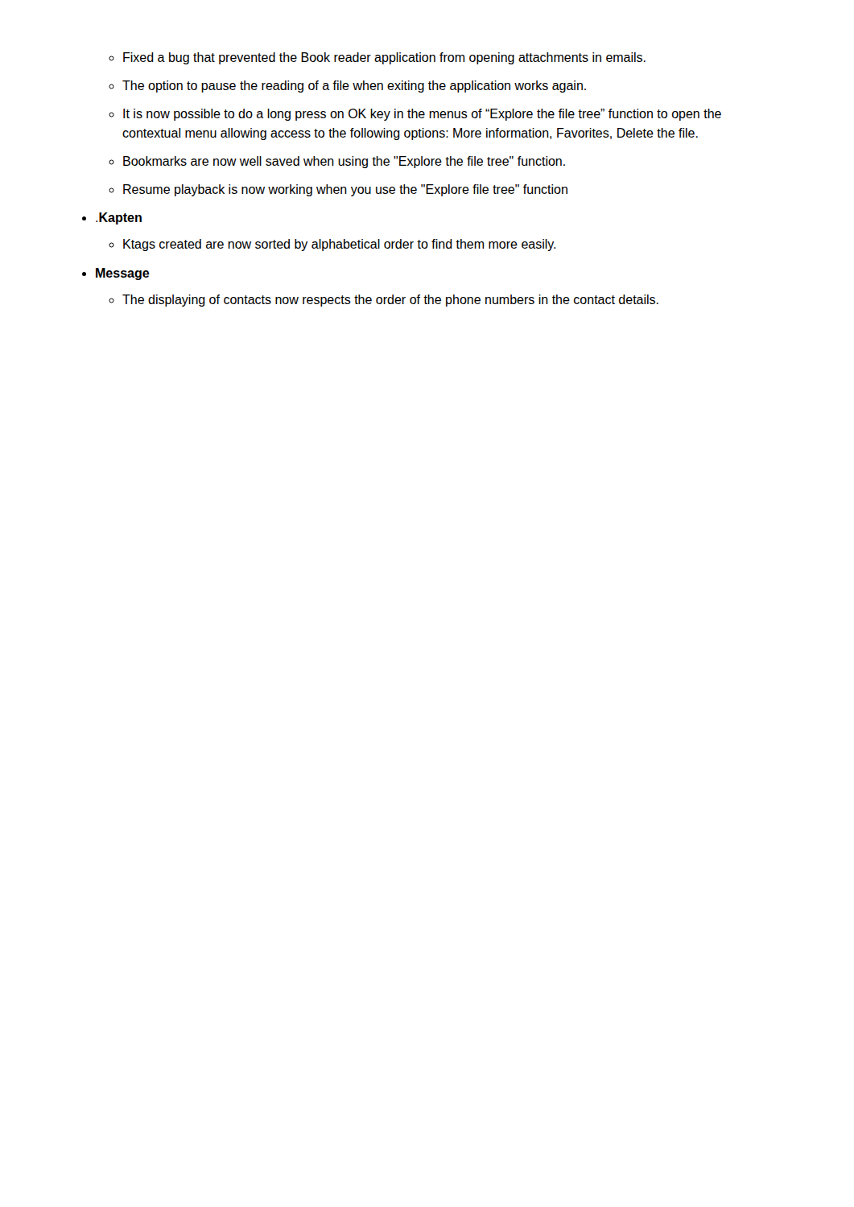Fixed a bug that prevented the Book reader application from opening attachments in emails.
The option to pause the reading of a file when exiting the application works again.
It is now possible to do a long press on OK key in the menus of “Explore the file tree” function to open the contextual menu allowing access to the following options: More information, Favorites, Delete the file.
Bookmarks are now well saved when using the "Explore the file tree" function.
Resume playback is now working when you use the "Explore file tree" function
.Kapten
Ktags created are now sorted by alphabetical order to find them more easily.
Message
The displaying of contacts now respects the order of the phone numbers in the contact details.